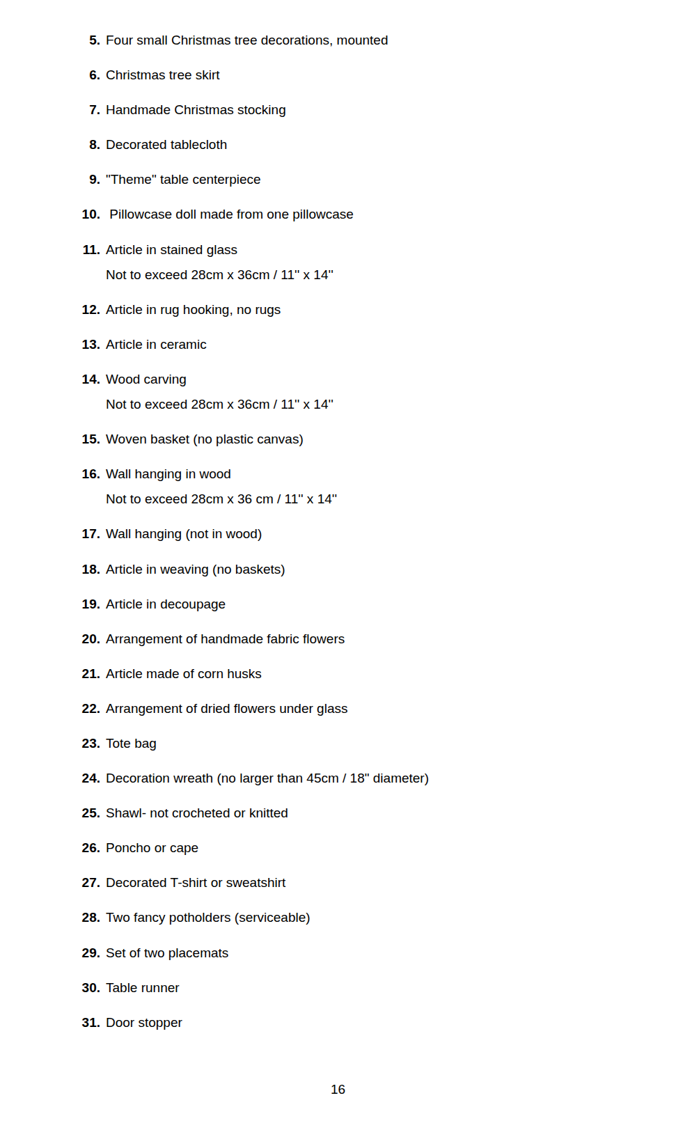Four small Christmas tree decorations, mounted
Christmas tree skirt
Handmade Christmas stocking
Decorated tablecloth
"Theme" table centerpiece
Pillowcase doll made from one pillowcase
Article in stained glass Not to exceed 28cm x 36cm / 11'' x 14''
Article in rug hooking, no rugs
Article in ceramic
Wood carving Not to exceed 28cm x 36cm / 11'' x 14''
Woven basket (no plastic canvas)
Wall hanging in wood Not to exceed 28cm x 36 cm / 11'' x 14''
Wall hanging (not in wood)
Article in weaving (no baskets)
Article in decoupage
Arrangement of handmade fabric flowers
Article made of corn husks
Arrangement of dried flowers under glass
Tote bag
Decoration wreath (no larger than 45cm / 18" diameter)
Shawl- not crocheted or knitted
Poncho or cape
Decorated T-shirt or sweatshirt
Two fancy potholders (serviceable)
Set of two placemats
Table runner
Door stopper
16